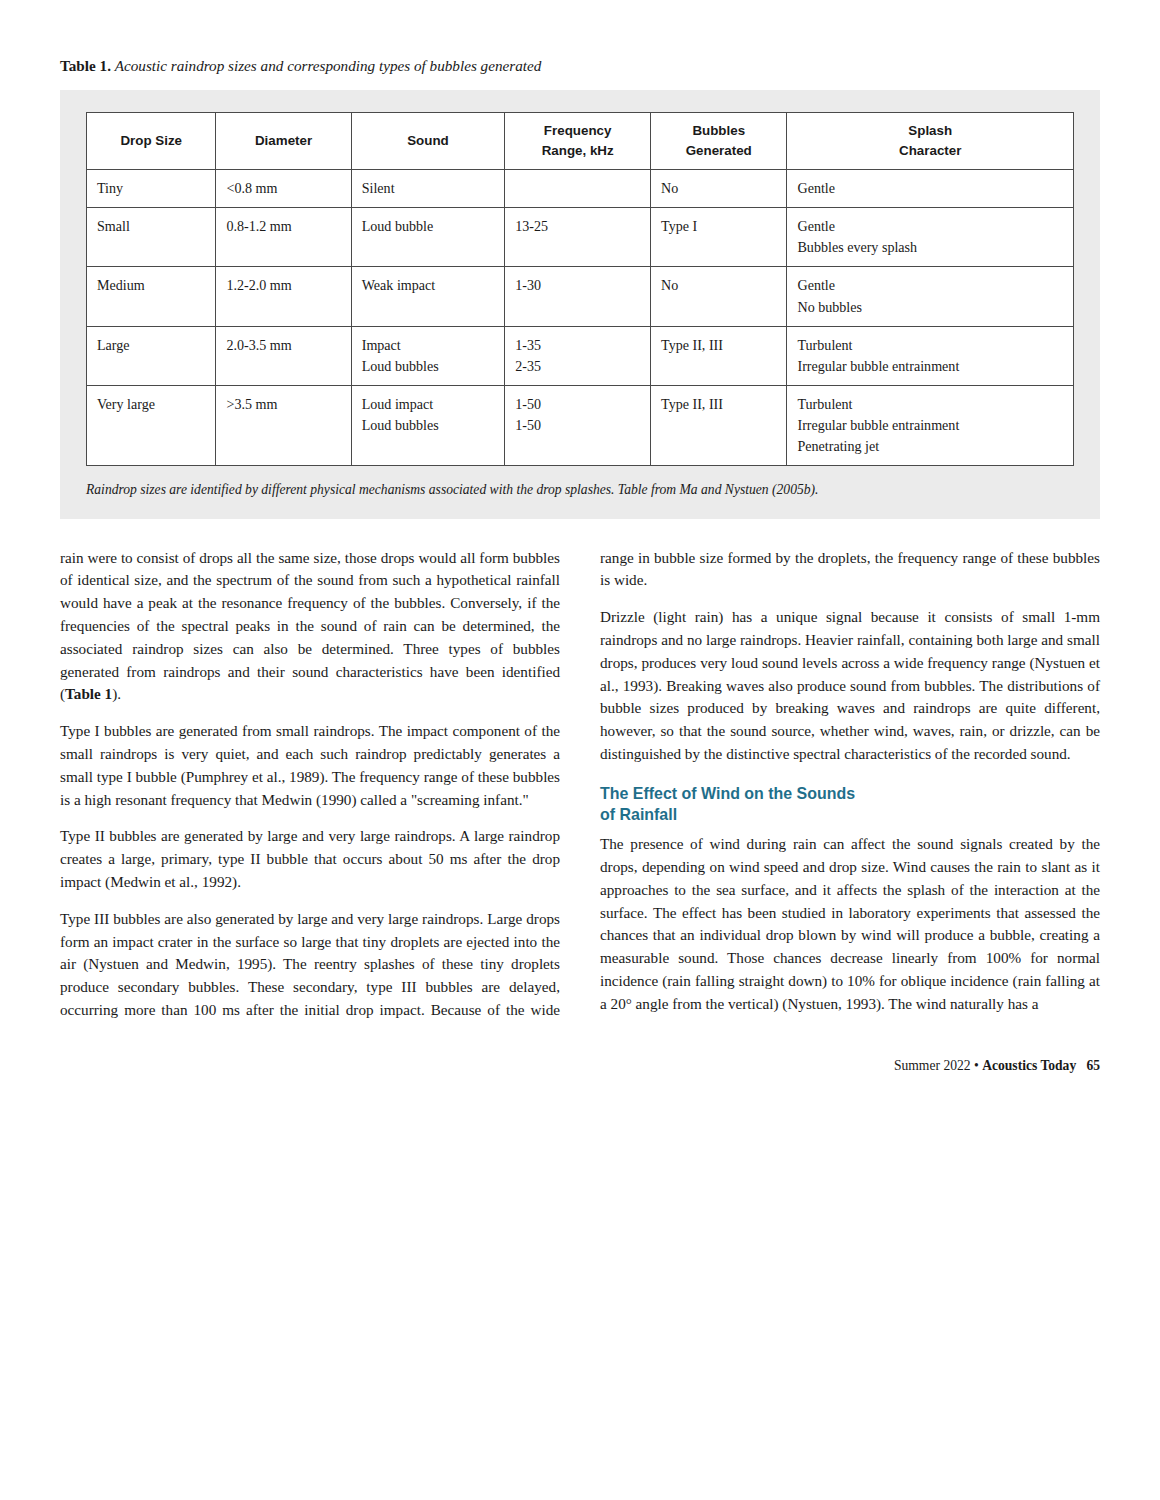Table 1. Acoustic raindrop sizes and corresponding types of bubbles generated
| Drop Size | Diameter | Sound | Frequency Range, kHz | Bubbles Generated | Splash Character |
| --- | --- | --- | --- | --- | --- |
| Tiny | <0.8 mm | Silent | | No | Gentle |
| Small | 0.8-1.2 mm | Loud bubble | 13-25 | Type I | Gentle Bubbles every splash |
| Medium | 1.2-2.0 mm | Weak impact | 1-30 | No | Gentle No bubbles |
| Large | 2.0-3.5 mm | Impact Loud bubbles | 1-35 2-35 | Type II, III | Turbulent Irregular bubble entrainment |
| Very large | >3.5 mm | Loud impact Loud bubbles | 1-50 1-50 | Type II, III | Turbulent Irregular bubble entrainment Penetrating jet |
Raindrop sizes are identified by different physical mechanisms associated with the drop splashes. Table from Ma and Nystuen (2005b).
rain were to consist of drops all the same size, those drops would all form bubbles of identical size, and the spectrum of the sound from such a hypothetical rainfall would have a peak at the resonance frequency of the bubbles. Conversely, if the frequencies of the spectral peaks in the sound of rain can be determined, the associated raindrop sizes can also be determined. Three types of bubbles generated from raindrops and their sound characteristics have been identified (Table 1).
Type I bubbles are generated from small raindrops. The impact component of the small raindrops is very quiet, and each such raindrop predictably generates a small type I bubble (Pumphrey et al., 1989). The frequency range of these bubbles is a high resonant frequency that Medwin (1990) called a "screaming infant."
Type II bubbles are generated by large and very large raindrops. A large raindrop creates a large, primary, type II bubble that occurs about 50 ms after the drop impact (Medwin et al., 1992).
Type III bubbles are also generated by large and very large raindrops. Large drops form an impact crater in the surface so large that tiny droplets are ejected into the air (Nystuen and Medwin, 1995). The reentry splashes of these tiny droplets produce secondary bubbles. These secondary, type III bubbles are delayed, occurring more than 100 ms after the initial drop impact. Because of the wide range in bubble size formed by the droplets, the frequency range of these bubbles is wide.
Drizzle (light rain) has a unique signal because it consists of small 1-mm raindrops and no large raindrops. Heavier rainfall, containing both large and small drops, produces very loud sound levels across a wide frequency range (Nystuen et al., 1993). Breaking waves also produce sound from bubbles. The distributions of bubble sizes produced by breaking waves and raindrops are quite different, however, so that the sound source, whether wind, waves, rain, or drizzle, can be distinguished by the distinctive spectral characteristics of the recorded sound.
The Effect of Wind on the Sounds
of Rainfall
The presence of wind during rain can affect the sound signals created by the drops, depending on wind speed and drop size. Wind causes the rain to slant as it approaches to the sea surface, and it affects the splash of the interaction at the surface. The effect has been studied in laboratory experiments that assessed the chances that an individual drop blown by wind will produce a bubble, creating a measurable sound. Those chances decrease linearly from 100% for normal incidence (rain falling straight down) to 10% for oblique incidence (rain falling at a 20° angle from the vertical) (Nystuen, 1993). The wind naturally has a
Summer 2022 • Acoustics Today 65